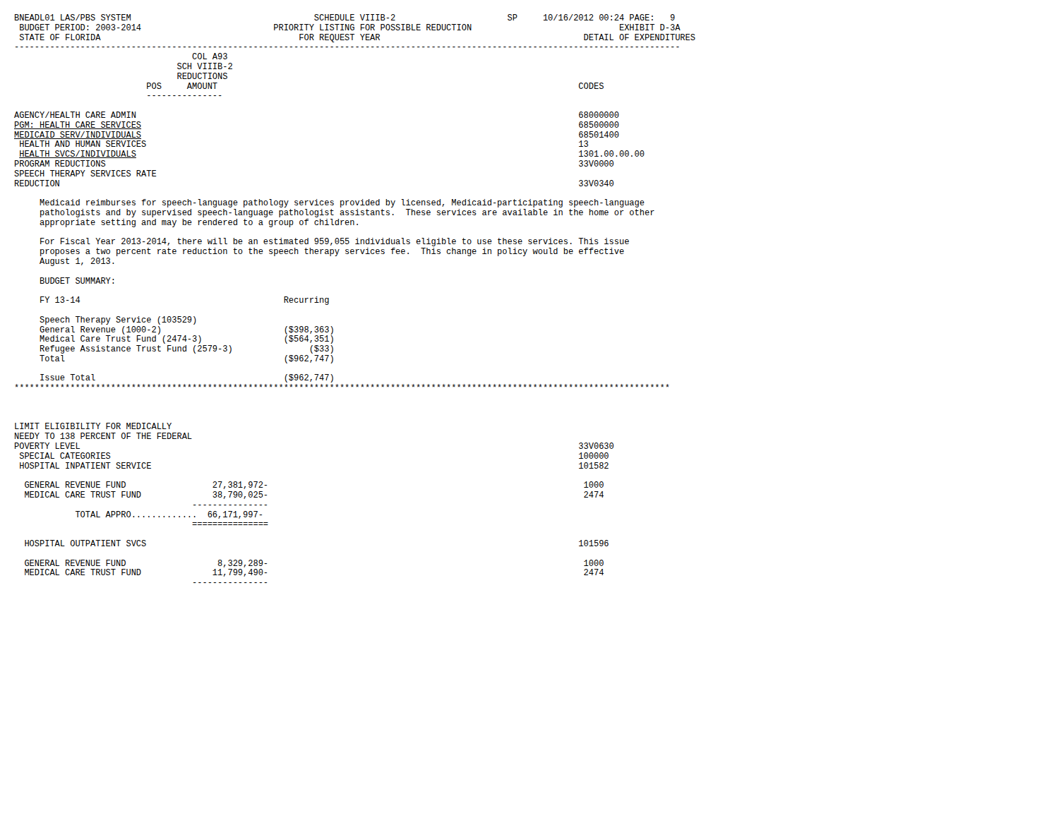BNEADL01 LAS/PBS SYSTEM SCHEDULE VIIIB-2 SP 10/16/2012 00:24 PAGE: 9 BUDGET PERIOD: 2003-2014 PRIORITY LISTING FOR POSSIBLE REDUCTION EXHIBIT D-3A STATE OF FLORIDA FOR REQUEST YEAR DETAIL OF EXPENDITURES ----------------------------------------------------------------------------------------------------------------------------------- COL A93 SCH VIIIB-2 REDUCTIONS POS AMOUNT CODES --------------- AGENCY/HEALTH CARE ADMIN 68000000 PGM: HEALTH CARE SERVICES 68500000 MEDICAID SERV/INDIVIDUALS 68501400 HEALTH AND HUMAN SERVICES 13 HEALTH SVCS/INDIVIDUALS 1301.00.00.00 PROGRAM REDUCTIONS 33V0000 SPEECH THERAPY SERVICES RATE REDUCTION 33V0340 Medicaid reimburses for speech-language pathology services provided by licensed, Medicaid-participating speech-language pathologists and by supervised speech-language pathologist assistants. These services are available in the home or other appropriate setting and may be rendered to a group of children. For Fiscal Year 2013-2014, there will be an estimated 959,055 individuals eligible to use these services. This issue proposes a two percent rate reduction to the speech therapy services fee. This change in policy would be effective August 1, 2013. BUDGET SUMMARY: FY 13-14 Recurring Speech Therapy Service (103529) General Revenue (1000-2) ($398,363) Medical Care Trust Fund (2474-3) ($564,351) Refugee Assistance Trust Fund (2579-3) ($33) Total ($962,747) Issue Total ($962,747) ********************************************************************************************************************************* LIMIT ELIGIBILITY FOR MEDICALLY NEEDY TO 138 PERCENT OF THE FEDERAL POVERTY LEVEL 33V0630 SPECIAL CATEGORIES 100000 HOSPITAL INPATIENT SERVICE 101582 GENERAL REVENUE FUND 27,381,972- 1000 MEDICAL CARE TRUST FUND 38,790,025- 2474 --------------- TOTAL APPRO............. 66,171,997- =============== HOSPITAL OUTPATIENT SVCS 101596 GENERAL REVENUE FUND 8,329,289- 1000 MEDICAL CARE TRUST FUND 11,799,490- 2474 ---------------